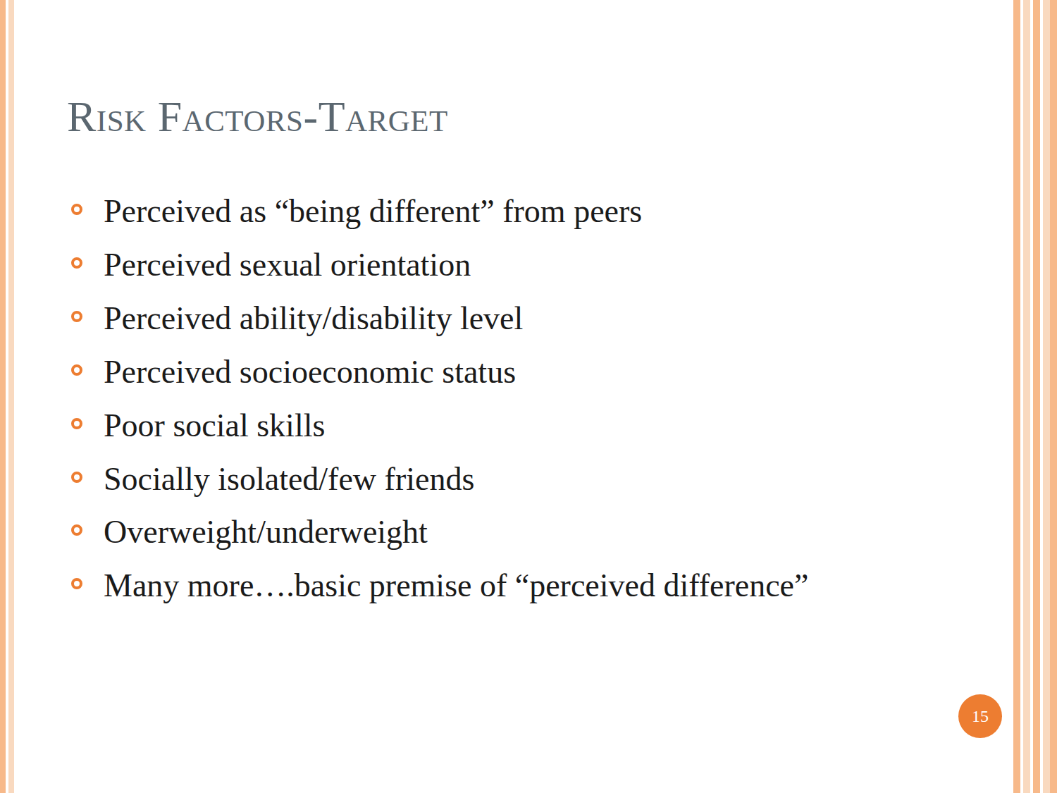Risk Factors-Target
Perceived as “being different” from peers
Perceived sexual orientation
Perceived ability/disability level
Perceived socioeconomic status
Poor social skills
Socially isolated/few friends
Overweight/underweight
Many more….basic premise of “perceived difference”
15